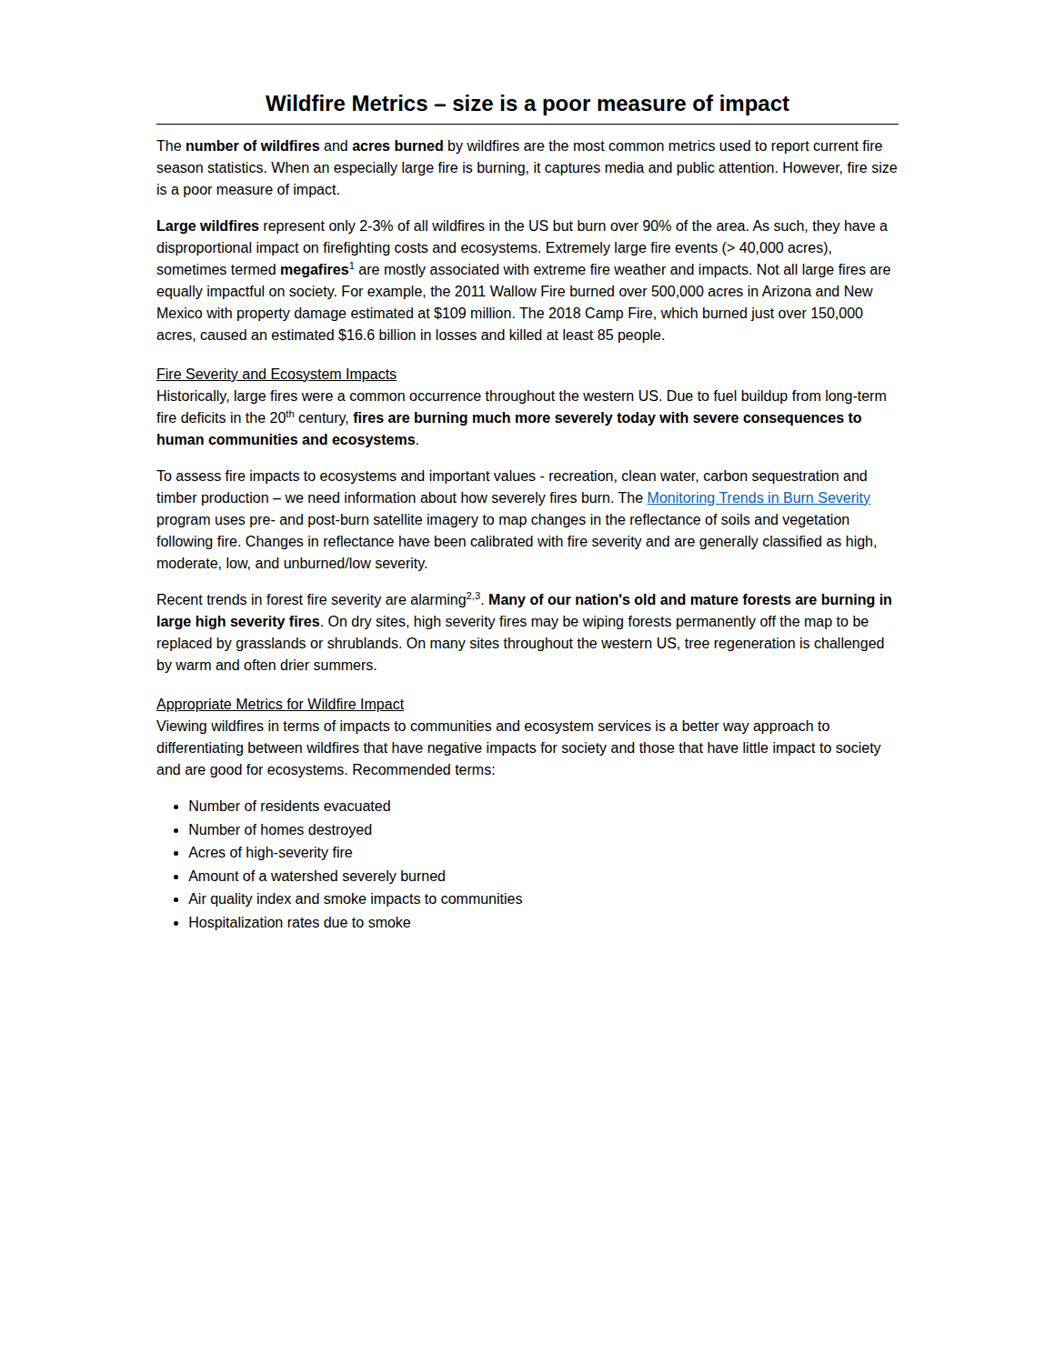Wildfire Metrics – size is a poor measure of impact
The number of wildfires and acres burned by wildfires are the most common metrics used to report current fire season statistics. When an especially large fire is burning, it captures media and public attention. However, fire size is a poor measure of impact.
Large wildfires represent only 2-3% of all wildfires in the US but burn over 90% of the area. As such, they have a disproportional impact on firefighting costs and ecosystems. Extremely large fire events (> 40,000 acres), sometimes termed megafires1 are mostly associated with extreme fire weather and impacts. Not all large fires are equally impactful on society. For example, the 2011 Wallow Fire burned over 500,000 acres in Arizona and New Mexico with property damage estimated at $109 million. The 2018 Camp Fire, which burned just over 150,000 acres, caused an estimated $16.6 billion in losses and killed at least 85 people.
Fire Severity and Ecosystem Impacts
Historically, large fires were a common occurrence throughout the western US. Due to fuel buildup from long-term fire deficits in the 20th century, fires are burning much more severely today with severe consequences to human communities and ecosystems.
To assess fire impacts to ecosystems and important values - recreation, clean water, carbon sequestration and timber production – we need information about how severely fires burn. The Monitoring Trends in Burn Severity program uses pre- and post-burn satellite imagery to map changes in the reflectance of soils and vegetation following fire. Changes in reflectance have been calibrated with fire severity and are generally classified as high, moderate, low, and unburned/low severity.
Recent trends in forest fire severity are alarming2,3. Many of our nation's old and mature forests are burning in large high severity fires. On dry sites, high severity fires may be wiping forests permanently off the map to be replaced by grasslands or shrublands. On many sites throughout the western US, tree regeneration is challenged by warm and often drier summers.
Appropriate Metrics for Wildfire Impact
Viewing wildfires in terms of impacts to communities and ecosystem services is a better way approach to differentiating between wildfires that have negative impacts for society and those that have little impact to society and are good for ecosystems. Recommended terms:
Number of residents evacuated
Number of homes destroyed
Acres of high-severity fire
Amount of a watershed severely burned
Air quality index and smoke impacts to communities
Hospitalization rates due to smoke